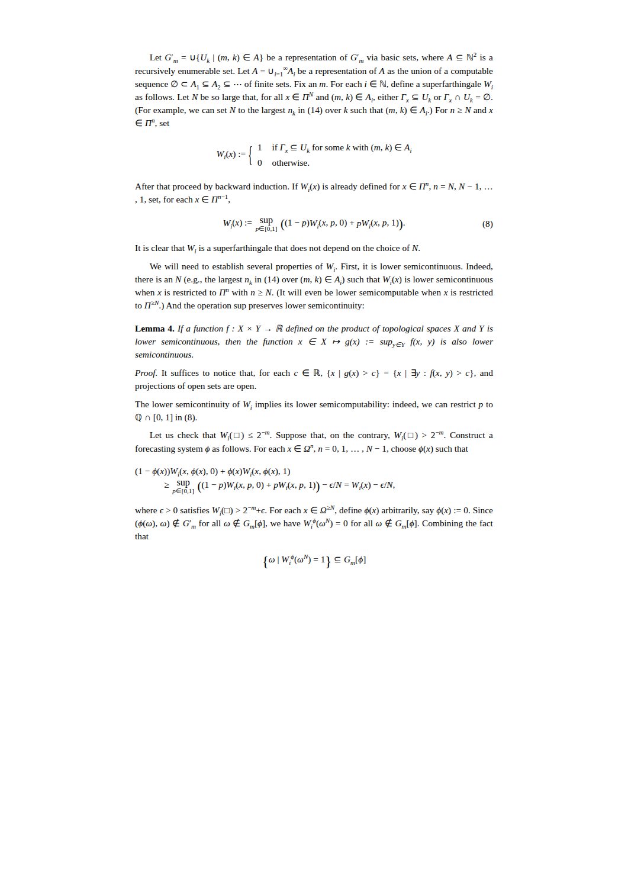Let G′m = ∪{Uk | (m, k) ∈ A} be a representation of G′m via basic sets, where A ⊆ ℕ2 is a recursively enumerable set. Let A = ∪i=1∞Ai be a representation of A as the union of a computable sequence ∅ ⊂ A1 ⊆ A2 ⊆ ⋯ of finite sets. Fix an m. For each i ∈ ℕ, define a superfarthingale Wi as follows. Let N be so large that, for all x ∈ ΠN and (m, k) ∈ Ai, either Γx ⊆ Uk or Γx ∩ Uk = ∅. (For example, we can set N to the largest nk in (14) over k such that (m, k) ∈ Ai.) For n ≥ N and x ∈ Πn, set
Wi(x) := {
| 1 | if Γ x ⊆ U k for some k with ( m , k ) ∈ A i |
| 0 | otherwise. |
After that proceed by backward induction. If Wi(x) is already defined for x ∈ Πn, n = N, N − 1, … , 1, set, for each x ∈ Πn−1,
Wi(x) := sup p∈[0,1] ((1 − p)Wi(x, p, 0) + pWi(x, p, 1)).
(8)
It is clear that Wi is a superfarthingale that does not depend on the choice of N.
We will need to establish several properties of Wi. First, it is lower semicontinuous. Indeed, there is an N (e.g., the largest nk in (14) over (m, k) ∈ Ai) such that Wi(x) is lower semicontinuous when x is restricted to Πn with n ≥ N. (It will even be lower semicomputable when x is restricted to Π≥N.) And the operation sup preserves lower semicontinuity:
Lemma 4. If a function f : X × Y → ℝ defined on the product of topological spaces X and Y is lower semicontinuous, then the function x ∈ X ↦ g(x) := supy∈Y f(x, y) is also lower semicontinuous.
Proof. It suffices to notice that, for each c ∈ ℝ, {x | g(x) > c} = {x | ∃y : f(x, y) > c}, and projections of open sets are open.
The lower semicontinuity of Wi implies its lower semicomputability: indeed, we can restrict p to ℚ ∩ [0, 1] in (8).
Let us check that Wi(□) ≤ 2−m. Suppose that, on the contrary, Wi(□) > 2−m. Construct a forecasting system ϕ as follows. For each x ∈ Ωn, n = 0, 1, … , N − 1, choose ϕ(x) such that
(1 − ϕ(x))Wi(x, ϕ(x), 0) + ϕ(x)Wi(x, ϕ(x), 1)
≥ sup p∈[0,1] ((1 − p)Wi(x, p, 0) + pWi(x, p, 1)) − ϵ/N = Wi(x) − ϵ/N,
where ϵ > 0 satisfies Wi(□) > 2−m+ϵ. For each x ∈ Ω≥N, define ϕ(x) arbitrarily, say ϕ(x) := 0. Since (ϕ(ω), ω) ∉ G′m for all ω ∉ Gm[ϕ], we have Wiϕ(ωN) = 0 for all ω ∉ Gm[ϕ]. Combining the fact that
{ω | Wiϕ(ωN) = 1} ⊆ Gm[ϕ]